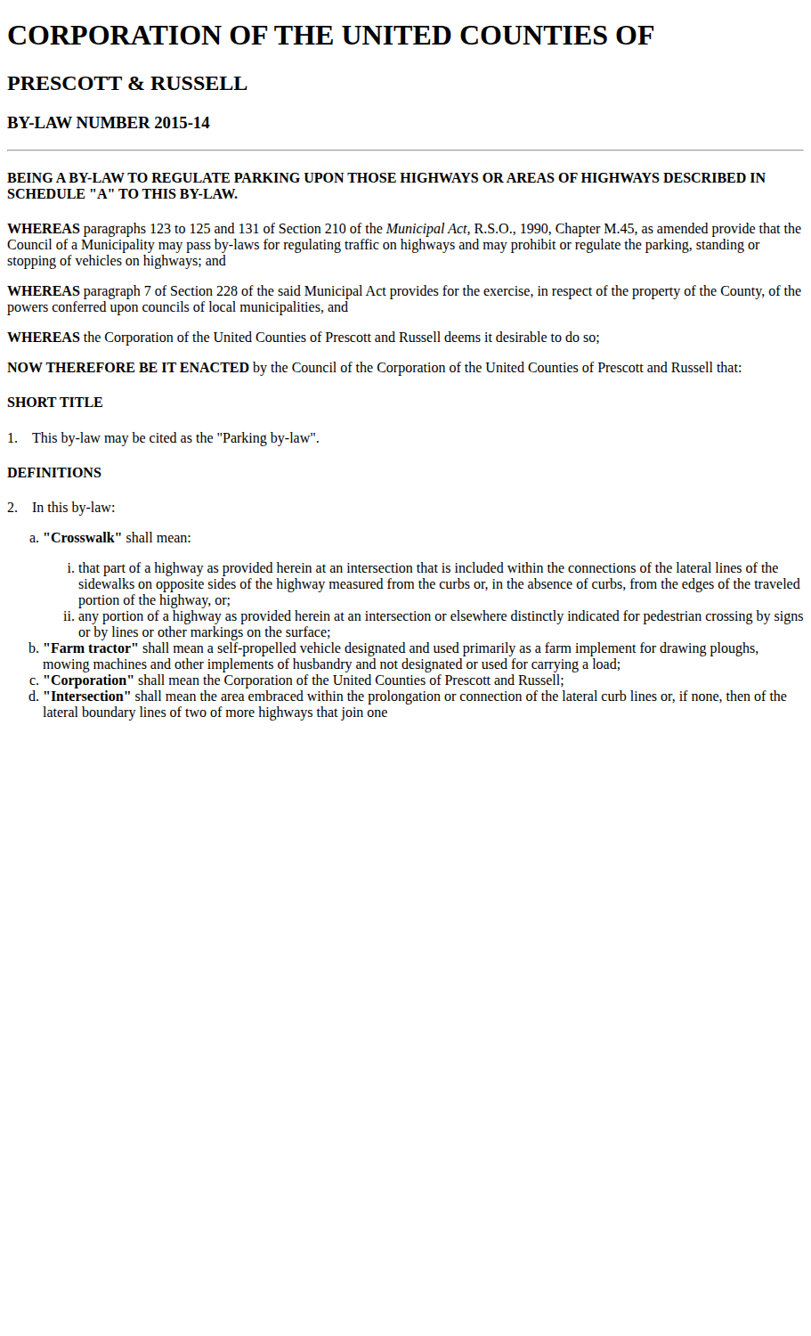CORPORATION OF THE UNITED COUNTIES OF
PRESCOTT & RUSSELL
BY-LAW NUMBER 2015-14
BEING A BY-LAW TO REGULATE PARKING UPON THOSE HIGHWAYS OR AREAS OF HIGHWAYS DESCRIBED IN SCHEDULE "A" TO THIS BY-LAW.
WHEREAS paragraphs 123 to 125 and 131 of Section 210 of the Municipal Act, R.S.O., 1990, Chapter M.45, as amended provide that the Council of a Municipality may pass by-laws for regulating traffic on highways and may prohibit or regulate the parking, standing or stopping of vehicles on highways; and
WHEREAS paragraph 7 of Section 228 of the said Municipal Act provides for the exercise, in respect of the property of the County, of the powers conferred upon councils of local municipalities, and
WHEREAS the Corporation of the United Counties of Prescott and Russell deems it desirable to do so;
NOW THEREFORE BE IT ENACTED by the Council of the Corporation of the United Counties of Prescott and Russell that:
SHORT TITLE
1. This by-law may be cited as the "Parking by-law".
DEFINITIONS
2. In this by-law:
"Crosswalk" shall mean:
that part of a highway as provided herein at an intersection that is included within the connections of the lateral lines of the sidewalks on opposite sides of the highway measured from the curbs or, in the absence of curbs, from the edges of the traveled portion of the highway, or;
any portion of a highway as provided herein at an intersection or elsewhere distinctly indicated for pedestrian crossing by signs or by lines or other markings on the surface;
"Farm tractor" shall mean a self-propelled vehicle designated and used primarily as a farm implement for drawing ploughs, mowing machines and other implements of husbandry and not designated or used for carrying a load;
"Corporation" shall mean the Corporation of the United Counties of Prescott and Russell;
"Intersection" shall mean the area embraced within the prolongation or connection of the lateral curb lines or, if none, then of the lateral boundary lines of two of more highways that join one